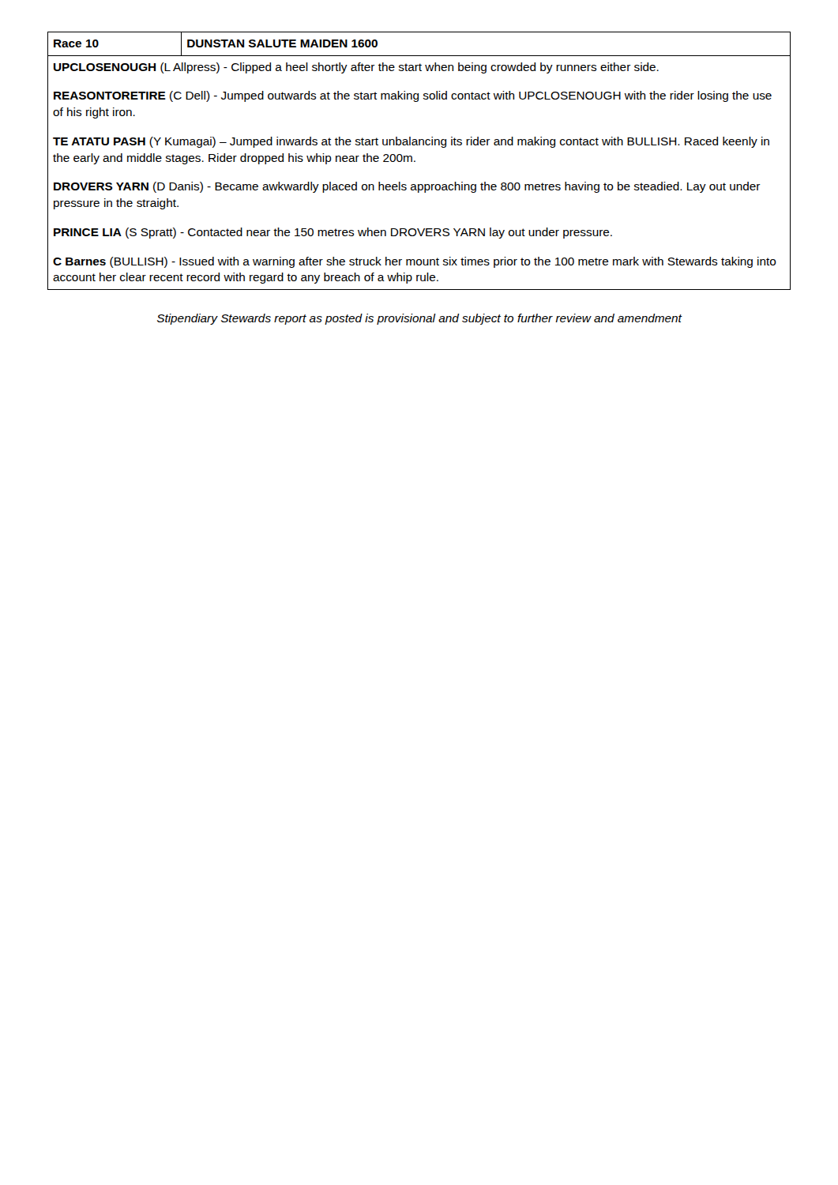| Race 10 | DUNSTAN SALUTE MAIDEN 1600 |
| UPCLOSENOUGH (L Allpress) - Clipped a heel shortly after the start when being crowded by runners either side. REASONTORETIRE (C Dell) - Jumped outwards at the start making solid contact with UPCLOSENOUGH with the rider losing the use of his right iron. TE ATATU PASH (Y Kumagai) – Jumped inwards at the start unbalancing its rider and making contact with BULLISH. Raced keenly in the early and middle stages. Rider dropped his whip near the 200m. DROVERS YARN (D Danis) - Became awkwardly placed on heels approaching the 800 metres having to be steadied. Lay out under pressure in the straight. PRINCE LIA (S Spratt) - Contacted near the 150 metres when DROVERS YARN lay out under pressure. C Barnes (BULLISH) - Issued with a warning after she struck her mount six times prior to the 100 metre mark with Stewards taking into account her clear recent record with regard to any breach of a whip rule. |
Stipendiary Stewards report as posted is provisional and subject to further review and amendment